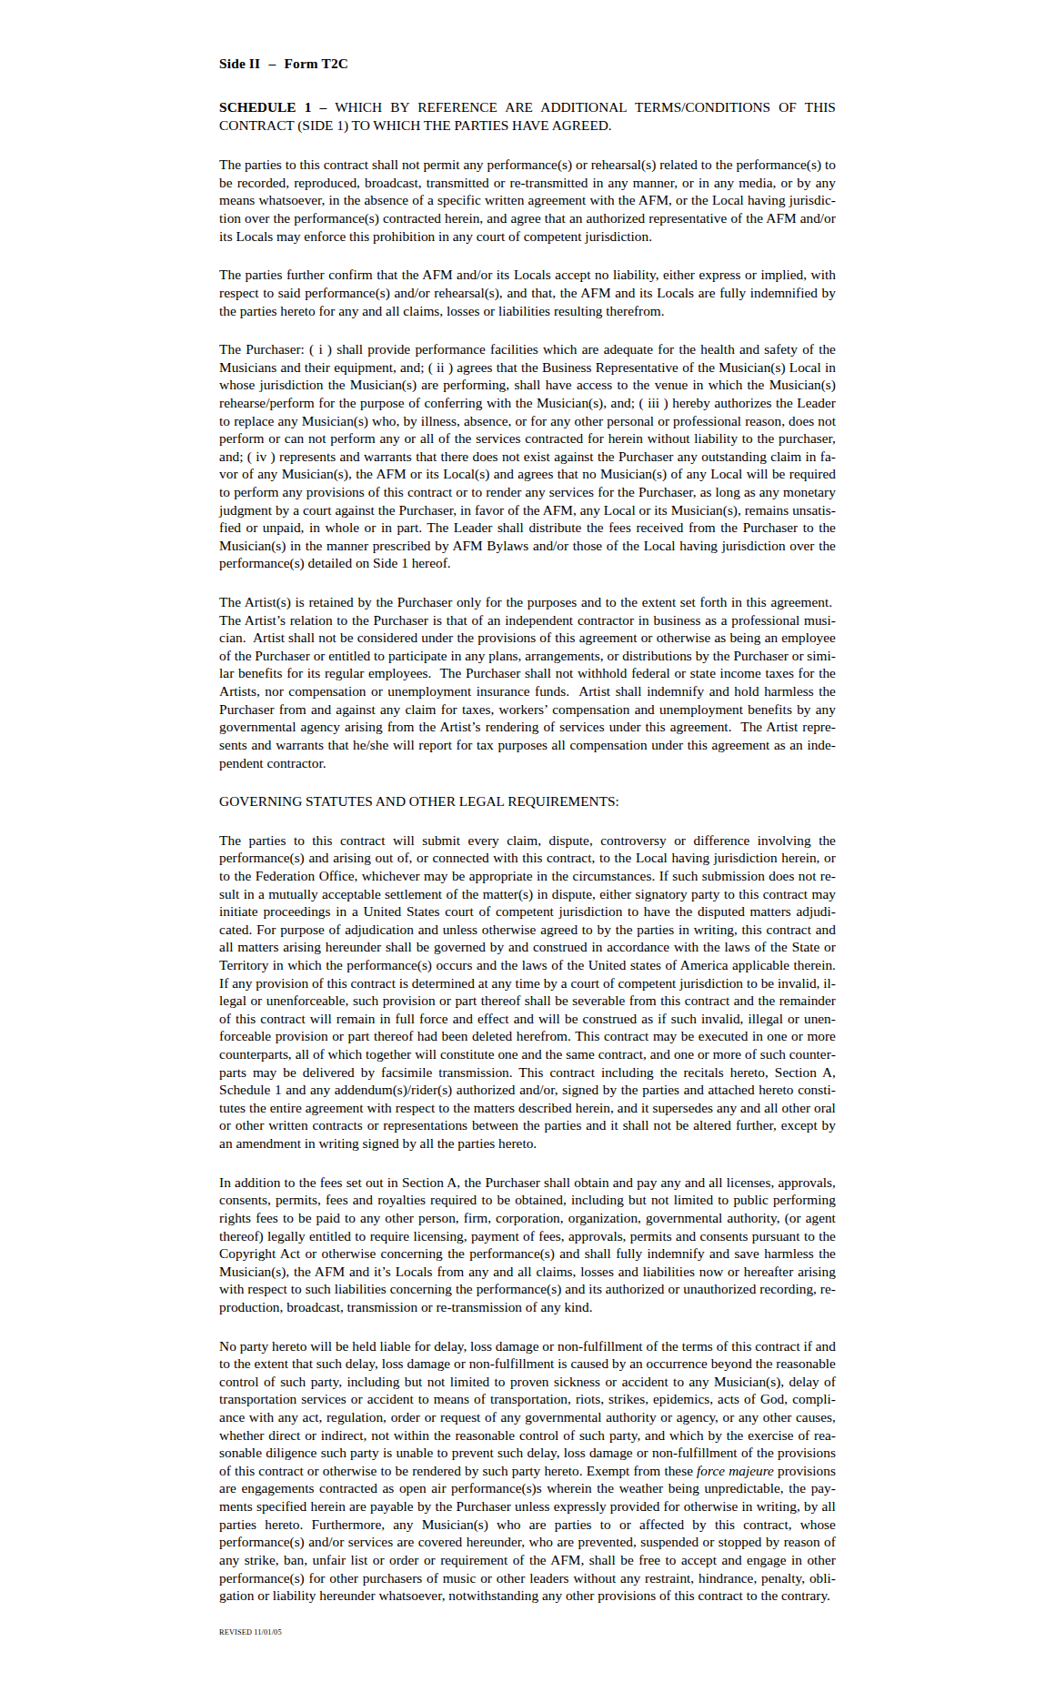Side II – Form T2C
SCHEDULE 1 – WHICH BY REFERENCE ARE ADDITIONAL TERMS/CONDITIONS OF THIS CONTRACT (SIDE 1) TO WHICH THE PARTIES HAVE AGREED.
The parties to this contract shall not permit any performance(s) or rehearsal(s) related to the performance(s) to be recorded, reproduced, broadcast, transmitted or re-transmitted in any manner, or in any media, or by any means whatsoever, in the absence of a specific written agreement with the AFM, or the Local having jurisdiction over the performance(s) contracted herein, and agree that an authorized representative of the AFM and/or its Locals may enforce this prohibition in any court of competent jurisdiction.
The parties further confirm that the AFM and/or its Locals accept no liability, either express or implied, with respect to said performance(s) and/or rehearsal(s), and that, the AFM and its Locals are fully indemnified by the parties hereto for any and all claims, losses or liabilities resulting therefrom.
The Purchaser: ( i ) shall provide performance facilities which are adequate for the health and safety of the Musicians and their equipment, and; ( ii ) agrees that the Business Representative of the Musician(s) Local in whose jurisdiction the Musician(s) are performing, shall have access to the venue in which the Musician(s) rehearse/perform for the purpose of conferring with the Musician(s), and; ( iii ) hereby authorizes the Leader to replace any Musician(s) who, by illness, absence, or for any other personal or professional reason, does not perform or can not perform any or all of the services contracted for herein without liability to the purchaser, and; ( iv ) represents and warrants that there does not exist against the Purchaser any outstanding claim in favor of any Musician(s), the AFM or its Local(s) and agrees that no Musician(s) of any Local will be required to perform any provisions of this contract or to render any services for the Purchaser, as long as any monetary judgment by a court against the Purchaser, in favor of the AFM, any Local or its Musician(s), remains unsatisfied or unpaid, in whole or in part. The Leader shall distribute the fees received from the Purchaser to the Musician(s) in the manner prescribed by AFM Bylaws and/or those of the Local having jurisdiction over the performance(s) detailed on Side 1 hereof.
The Artist(s) is retained by the Purchaser only for the purposes and to the extent set forth in this agreement. The Artist’s relation to the Purchaser is that of an independent contractor in business as a professional musician. Artist shall not be considered under the provisions of this agreement or otherwise as being an employee of the Purchaser or entitled to participate in any plans, arrangements, or distributions by the Purchaser or similar benefits for its regular employees. The Purchaser shall not withhold federal or state income taxes for the Artists, nor compensation or unemployment insurance funds. Artist shall indemnify and hold harmless the Purchaser from and against any claim for taxes, workers’ compensation and unemployment benefits by any governmental agency arising from the Artist’s rendering of services under this agreement. The Artist represents and warrants that he/she will report for tax purposes all compensation under this agreement as an independent contractor.
GOVERNING STATUTES AND OTHER LEGAL REQUIREMENTS:
The parties to this contract will submit every claim, dispute, controversy or difference involving the performance(s) and arising out of, or connected with this contract, to the Local having jurisdiction herein, or to the Federation Office, whichever may be appropriate in the circumstances. If such submission does not result in a mutually acceptable settlement of the matter(s) in dispute, either signatory party to this contract may initiate proceedings in a United States court of competent jurisdiction to have the disputed matters adjudicated. For purpose of adjudication and unless otherwise agreed to by the parties in writing, this contract and all matters arising hereunder shall be governed by and construed in accordance with the laws of the State or Territory in which the performance(s) occurs and the laws of the United states of America applicable therein. If any provision of this contract is determined at any time by a court of competent jurisdiction to be invalid, illegal or unenforceable, such provision or part thereof shall be severable from this contract and the remainder of this contract will remain in full force and effect and will be construed as if such invalid, illegal or unenforceable provision or part thereof had been deleted herefrom. This contract may be executed in one or more counterparts, all of which together will constitute one and the same contract, and one or more of such counterparts may be delivered by facsimile transmission. This contract including the recitals hereto, Section A, Schedule 1 and any addendum(s)/rider(s) authorized and/or, signed by the parties and attached hereto constitutes the entire agreement with respect to the matters described herein, and it supersedes any and all other oral or other written contracts or representations between the parties and it shall not be altered further, except by an amendment in writing signed by all the parties hereto.
In addition to the fees set out in Section A, the Purchaser shall obtain and pay any and all licenses, approvals, consents, permits, fees and royalties required to be obtained, including but not limited to public performing rights fees to be paid to any other person, firm, corporation, organization, governmental authority, (or agent thereof) legally entitled to require licensing, payment of fees, approvals, permits and consents pursuant to the Copyright Act or otherwise concerning the performance(s) and shall fully indemnify and save harmless the Musician(s), the AFM and it’s Locals from any and all claims, losses and liabilities now or hereafter arising with respect to such liabilities concerning the performance(s) and its authorized or unauthorized recording, reproduction, broadcast, transmission or re-transmission of any kind.
No party hereto will be held liable for delay, loss damage or non-fulfillment of the terms of this contract if and to the extent that such delay, loss damage or non-fulfillment is caused by an occurrence beyond the reasonable control of such party, including but not limited to proven sickness or accident to any Musician(s), delay of transportation services or accident to means of transportation, riots, strikes, epidemics, acts of God, compliance with any act, regulation, order or request of any governmental authority or agency, or any other causes, whether direct or indirect, not within the reasonable control of such party, and which by the exercise of reasonable diligence such party is unable to prevent such delay, loss damage or non-fulfillment of the provisions of this contract or otherwise to be rendered by such party hereto. Exempt from these force majeure provisions are engagements contracted as open air performance(s)s wherein the weather being unpredictable, the payments specified herein are payable by the Purchaser unless expressly provided for otherwise in writing, by all parties hereto. Furthermore, any Musician(s) who are parties to or affected by this contract, whose performance(s) and/or services are covered hereunder, who are prevented, suspended or stopped by reason of any strike, ban, unfair list or order or requirement of the AFM, shall be free to accept and engage in other performance(s) for other purchasers of music or other leaders without any restraint, hindrance, penalty, obligation or liability hereunder whatsoever, notwithstanding any other provisions of this contract to the contrary.
REVISED 11/01/05